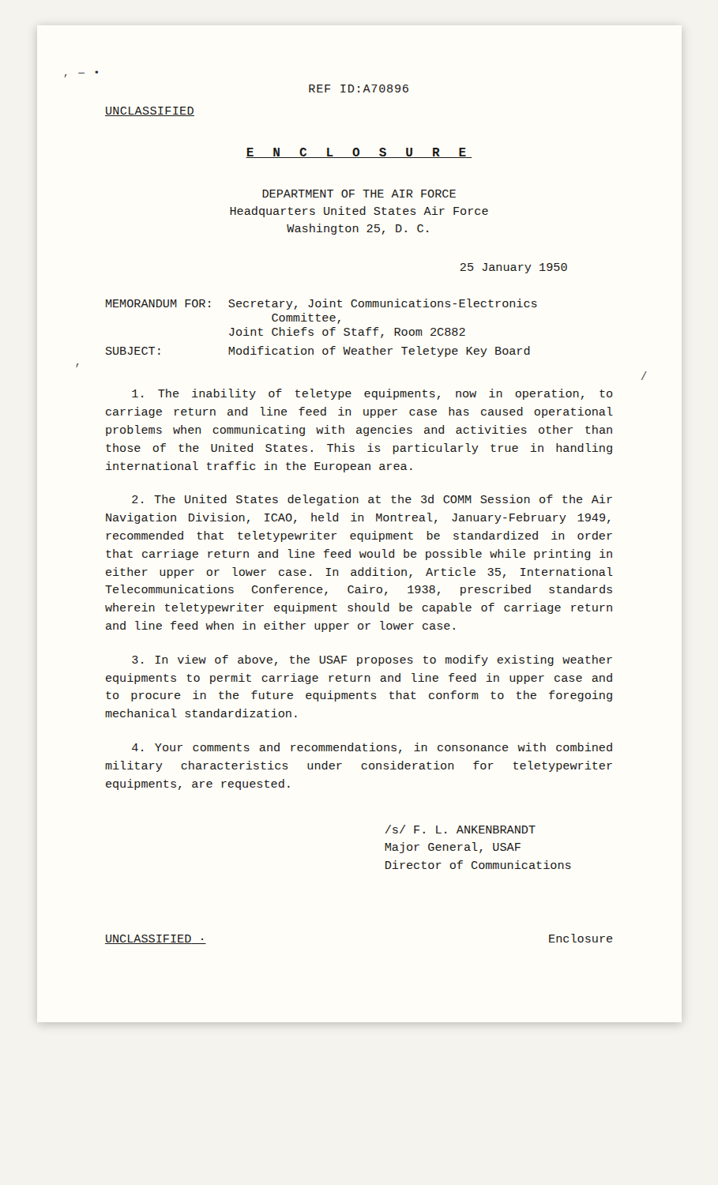, — •
REF ID:A70896
UNCLASSIFIED
E N C L O S U R E
DEPARTMENT OF THE AIR FORCE
Headquarters United States Air Force
Washington 25, D. C.
25 January 1950
| MEMORANDUM FOR: | Secretary, Joint Communications-Electronics Committee, Joint Chiefs of Staff, Room 2C882 |
| SUBJECT: | Modification of Weather Teletype Key Board |
1. The inability of teletype equipments, now in operation, to carriage return and line feed in upper case has caused operational problems when communicating with agencies and activities other than those of the United States. This is particularly true in handling international traffic in the European area.
2. The United States delegation at the 3d COMM Session of the Air Navigation Division, ICAO, held in Montreal, January-February 1949, recommended that teletypewriter equipment be standardized in order that carriage return and line feed would be possible while printing in either upper or lower case. In addition, Article 35, International Telecommunications Conference, Cairo, 1938, prescribed standards wherein teletypewriter equipment should be capable of carriage return and line feed when in either upper or lower case.
3. In view of above, the USAF proposes to modify existing weather equipments to permit carriage return and line feed in upper case and to procure in the future equipments that conform to the foregoing mechanical standardization.
4. Your comments and recommendations, in consonance with combined military characteristics under consideration for teletypewriter equipments, are requested.
/s/ F. L. ANKENBRANDT
Major General, USAF
Director of Communications
/
,
UNCLASSIFIED Enclosure